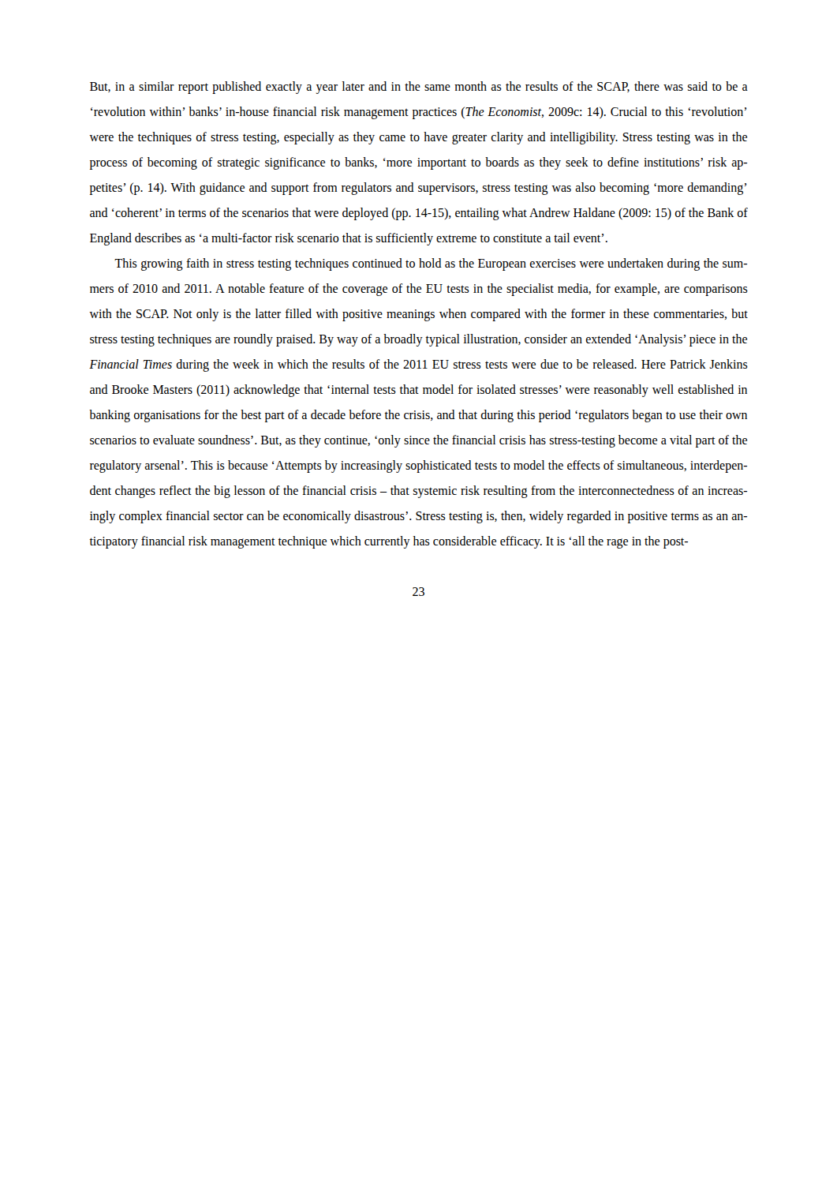But, in a similar report published exactly a year later and in the same month as the results of the SCAP, there was said to be a ‘revolution within’ banks’ in-house financial risk management practices (The Economist, 2009c: 14). Crucial to this ‘revolution’ were the techniques of stress testing, especially as they came to have greater clarity and intelligibility. Stress testing was in the process of becoming of strategic significance to banks, ‘more important to boards as they seek to define institutions’ risk appetites’ (p. 14). With guidance and support from regulators and supervisors, stress testing was also becoming ‘more demanding’ and ‘coherent’ in terms of the scenarios that were deployed (pp. 14-15), entailing what Andrew Haldane (2009: 15) of the Bank of England describes as ‘a multi-factor risk scenario that is sufficiently extreme to constitute a tail event’.
This growing faith in stress testing techniques continued to hold as the European exercises were undertaken during the summers of 2010 and 2011. A notable feature of the coverage of the EU tests in the specialist media, for example, are comparisons with the SCAP. Not only is the latter filled with positive meanings when compared with the former in these commentaries, but stress testing techniques are roundly praised. By way of a broadly typical illustration, consider an extended ‘Analysis’ piece in the Financial Times during the week in which the results of the 2011 EU stress tests were due to be released. Here Patrick Jenkins and Brooke Masters (2011) acknowledge that ‘internal tests that model for isolated stresses’ were reasonably well established in banking organisations for the best part of a decade before the crisis, and that during this period ‘regulators began to use their own scenarios to evaluate soundness’. But, as they continue, ‘only since the financial crisis has stress-testing become a vital part of the regulatory arsenal’. This is because ‘Attempts by increasingly sophisticated tests to model the effects of simultaneous, interdependent changes reflect the big lesson of the financial crisis – that systemic risk resulting from the interconnectedness of an increasingly complex financial sector can be economically disastrous’. Stress testing is, then, widely regarded in positive terms as an anticipatory financial risk management technique which currently has considerable efficacy. It is ‘all the rage in the post-
23